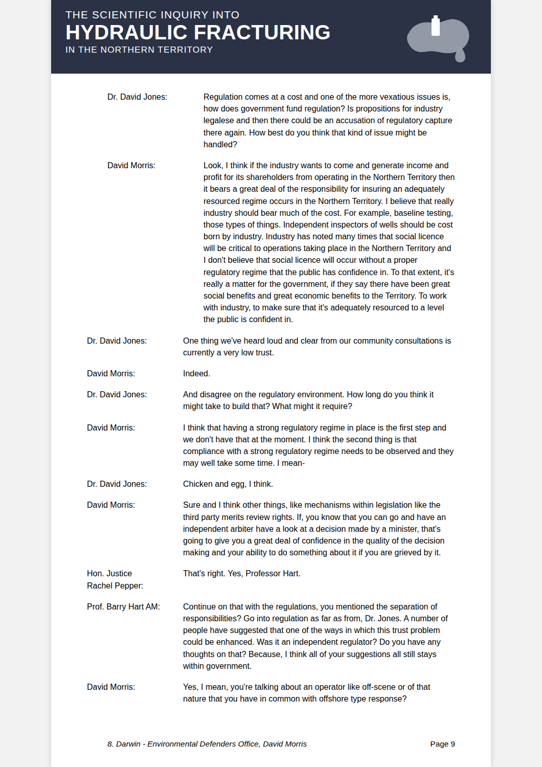The Scientific Inquiry into Hydraulic Fracturing in the Northern Territory
Dr. David Jones:
Regulation comes at a cost and one of the more vexatious issues is, how does government fund regulation? Is propositions for industry legalese and then there could be an accusation of regulatory capture there again. How best do you think that kind of issue might be handled?
David Morris:
Look, I think if the industry wants to come and generate income and profit for its shareholders from operating in the Northern Territory then it bears a great deal of the responsibility for insuring an adequately resourced regime occurs in the Northern Territory. I believe that really industry should bear much of the cost. For example, baseline testing, those types of things. Independent inspectors of wells should be cost born by industry. Industry has noted many times that social licence will be critical to operations taking place in the Northern Territory and I don't believe that social licence will occur without a proper regulatory regime that the public has confidence in. To that extent, it's really a matter for the government, if they say there have been great social benefits and great economic benefits to the Territory. To work with industry, to make sure that it's adequately resourced to a level the public is confident in.
Dr. David Jones:
One thing we've heard loud and clear from our community consultations is currently a very low trust.
David Morris:
Indeed.
Dr. David Jones:
And disagree on the regulatory environment. How long do you think it might take to build that? What might it require?
David Morris:
I think that having a strong regulatory regime in place is the first step and we don't have that at the moment. I think the second thing is that compliance with a strong regulatory regime needs to be observed and they may well take some time. I mean-
Dr. David Jones:
Chicken and egg, I think.
David Morris:
Sure and I think other things, like mechanisms within legislation like the third party merits review rights. If, you know that you can go and have an independent arbiter have a look at a decision made by a minister, that's going to give you a great deal of confidence in the quality of the decision making and your ability to do something about it if you are grieved by it.
Hon. Justice Rachel Pepper:
That's right. Yes, Professor Hart.
Prof. Barry Hart AM:
Continue on that with the regulations, you mentioned the separation of responsibilities? Go into regulation as far as from, Dr. Jones. A number of people have suggested that one of the ways in which this trust problem could be enhanced. Was it an independent regulator? Do you have any thoughts on that? Because, I think all of your suggestions all still stays within government.
David Morris:
Yes, I mean, you're talking about an operator like off-scene or of that nature that you have in common with offshore type response?
8. Darwin - Environmental Defenders Office, David Morris
Page 9